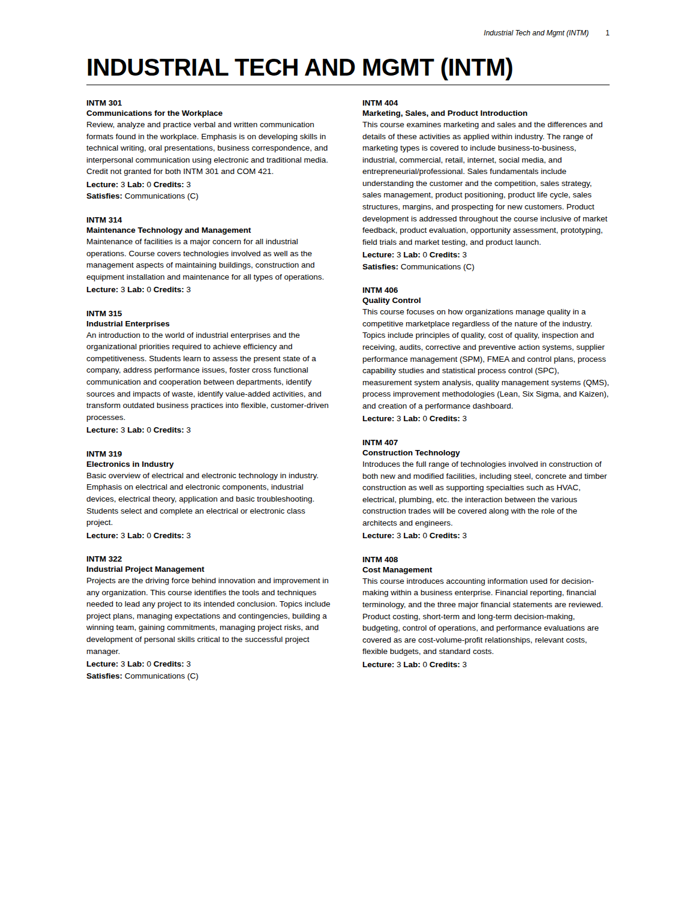Industrial Tech and Mgmt (INTM) 1
Industrial Tech and Mgmt (INTM)
INTM 301
Communications for the Workplace
Review, analyze and practice verbal and written communication formats found in the workplace. Emphasis is on developing skills in technical writing, oral presentations, business correspondence, and interpersonal communication using electronic and traditional media. Credit not granted for both INTM 301 and COM 421.
Lecture: 3 Lab: 0 Credits: 3
Satisfies: Communications (C)
INTM 314
Maintenance Technology and Management
Maintenance of facilities is a major concern for all industrial operations. Course covers technologies involved as well as the management aspects of maintaining buildings, construction and equipment installation and maintenance for all types of operations.
Lecture: 3 Lab: 0 Credits: 3
INTM 315
Industrial Enterprises
An introduction to the world of industrial enterprises and the organizational priorities required to achieve efficiency and competitiveness. Students learn to assess the present state of a company, address performance issues, foster cross functional communication and cooperation between departments, identify sources and impacts of waste, identify value-added activities, and transform outdated business practices into flexible, customer-driven processes.
Lecture: 3 Lab: 0 Credits: 3
INTM 319
Electronics in Industry
Basic overview of electrical and electronic technology in industry. Emphasis on electrical and electronic components, industrial devices, electrical theory, application and basic troubleshooting. Students select and complete an electrical or electronic class project.
Lecture: 3 Lab: 0 Credits: 3
INTM 322
Industrial Project Management
Projects are the driving force behind innovation and improvement in any organization. This course identifies the tools and techniques needed to lead any project to its intended conclusion. Topics include project plans, managing expectations and contingencies, building a winning team, gaining commitments, managing project risks, and development of personal skills critical to the successful project manager.
Lecture: 3 Lab: 0 Credits: 3
Satisfies: Communications (C)
INTM 404
Marketing, Sales, and Product Introduction
This course examines marketing and sales and the differences and details of these activities as applied within industry. The range of marketing types is covered to include business-to-business, industrial, commercial, retail, internet, social media, and entrepreneurial/professional. Sales fundamentals include understanding the customer and the competition, sales strategy, sales management, product positioning, product life cycle, sales structures, margins, and prospecting for new customers. Product development is addressed throughout the course inclusive of market feedback, product evaluation, opportunity assessment, prototyping, field trials and market testing, and product launch.
Lecture: 3 Lab: 0 Credits: 3
Satisfies: Communications (C)
INTM 406
Quality Control
This course focuses on how organizations manage quality in a competitive marketplace regardless of the nature of the industry. Topics include principles of quality, cost of quality, inspection and receiving, audits, corrective and preventive action systems, supplier performance management (SPM), FMEA and control plans, process capability studies and statistical process control (SPC), measurement system analysis, quality management systems (QMS), process improvement methodologies (Lean, Six Sigma, and Kaizen), and creation of a performance dashboard.
Lecture: 3 Lab: 0 Credits: 3
INTM 407
Construction Technology
Introduces the full range of technologies involved in construction of both new and modified facilities, including steel, concrete and timber construction as well as supporting specialties such as HVAC, electrical, plumbing, etc. the interaction between the various construction trades will be covered along with the role of the architects and engineers.
Lecture: 3 Lab: 0 Credits: 3
INTM 408
Cost Management
This course introduces accounting information used for decision-making within a business enterprise. Financial reporting, financial terminology, and the three major financial statements are reviewed. Product costing, short-term and long-term decision-making, budgeting, control of operations, and performance evaluations are covered as are cost-volume-profit relationships, relevant costs, flexible budgets, and standard costs.
Lecture: 3 Lab: 0 Credits: 3